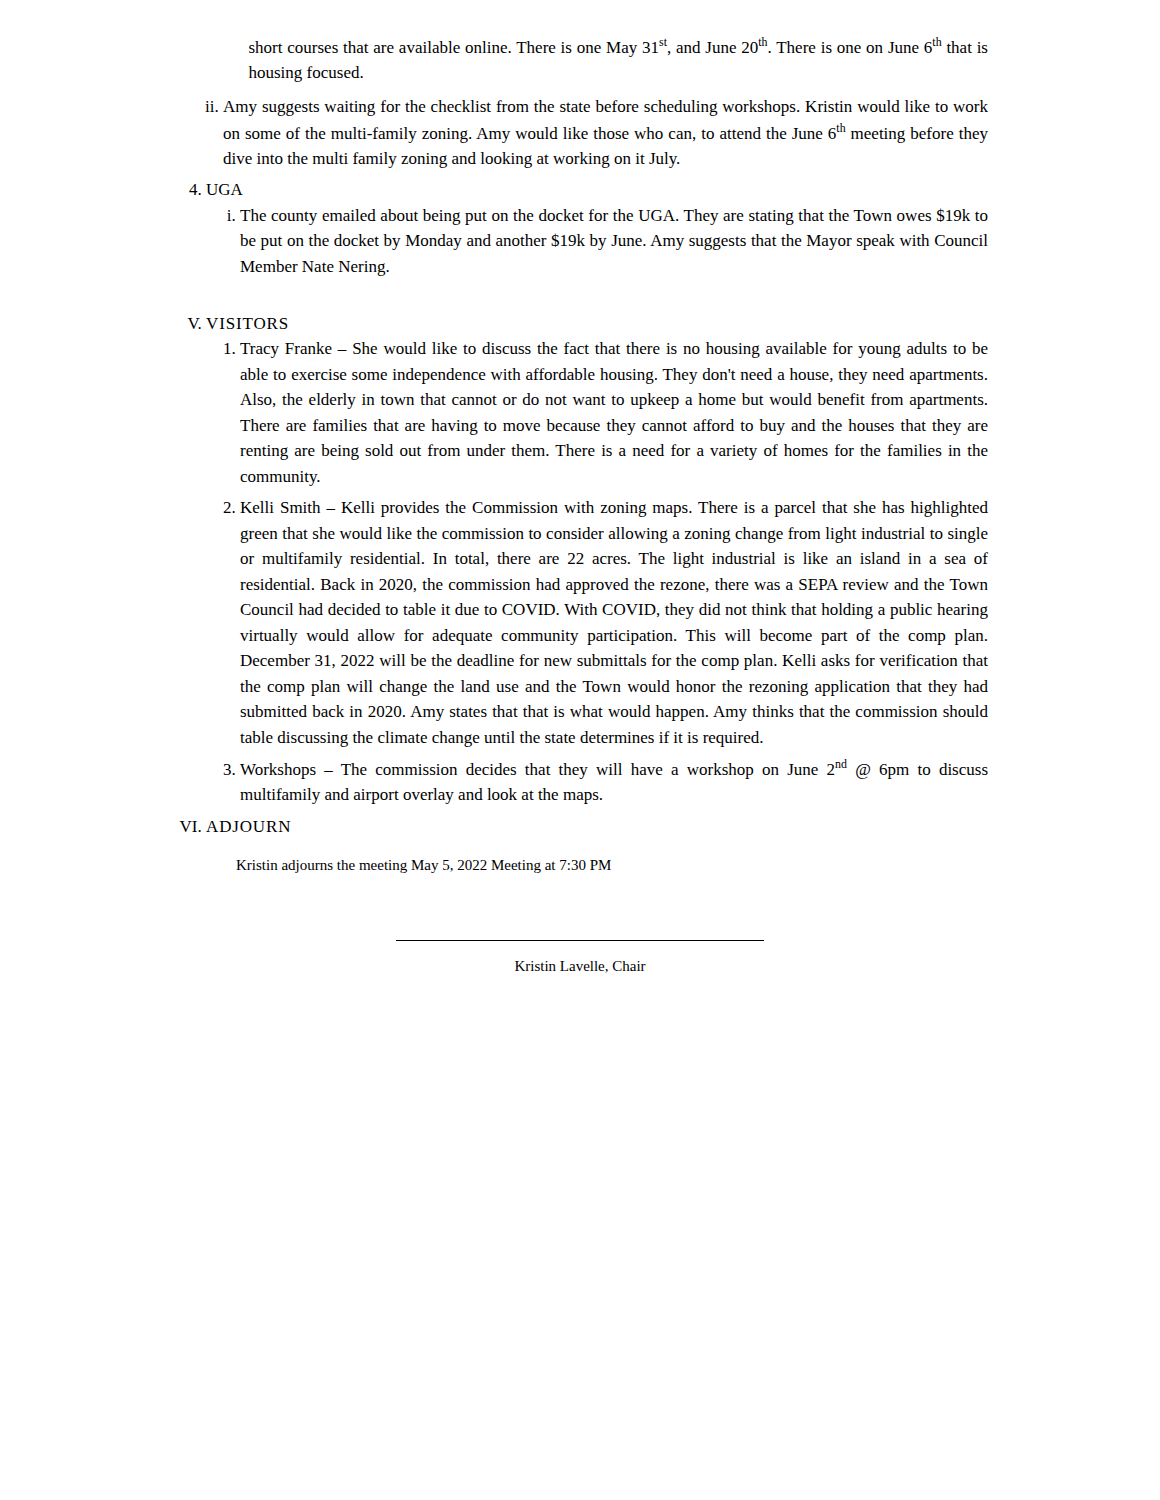short courses that are available online. There is one May 31st, and June 20th. There is one on June 6th that is housing focused.
Amy suggests waiting for the checklist from the state before scheduling workshops. Kristin would like to work on some of the multi-family zoning. Amy would like those who can, to attend the June 6th meeting before they dive into the multi family zoning and looking at working on it July.
UGA
The county emailed about being put on the docket for the UGA. They are stating that the Town owes $19k to be put on the docket by Monday and another $19k by June. Amy suggests that the Mayor speak with Council Member Nate Nering.
VISITORS
Tracy Franke – She would like to discuss the fact that there is no housing available for young adults to be able to exercise some independence with affordable housing. They don't need a house, they need apartments. Also, the elderly in town that cannot or do not want to upkeep a home but would benefit from apartments. There are families that are having to move because they cannot afford to buy and the houses that they are renting are being sold out from under them. There is a need for a variety of homes for the families in the community.
Kelli Smith – Kelli provides the Commission with zoning maps. There is a parcel that she has highlighted green that she would like the commission to consider allowing a zoning change from light industrial to single or multifamily residential. In total, there are 22 acres. The light industrial is like an island in a sea of residential. Back in 2020, the commission had approved the rezone, there was a SEPA review and the Town Council had decided to table it due to COVID. With COVID, they did not think that holding a public hearing virtually would allow for adequate community participation. This will become part of the comp plan. December 31, 2022 will be the deadline for new submittals for the comp plan. Kelli asks for verification that the comp plan will change the land use and the Town would honor the rezoning application that they had submitted back in 2020. Amy states that that is what would happen. Amy thinks that the commission should table discussing the climate change until the state determines if it is required.
Workshops – The commission decides that they will have a workshop on June 2nd @ 6pm to discuss multifamily and airport overlay and look at the maps.
ADJOURN
Kristin adjourns the meeting May 5, 2022 Meeting at 7:30 PM
Kristin Lavelle, Chair